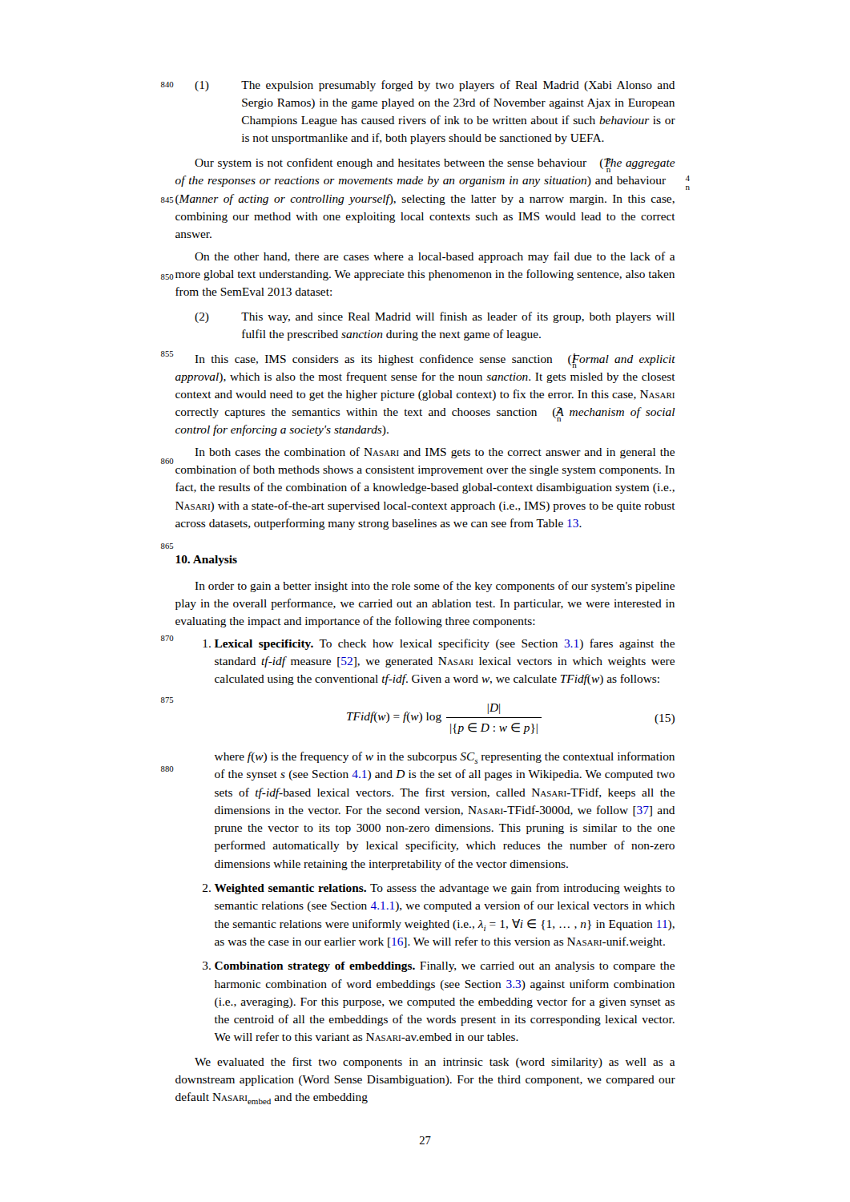840
845
850
855
860
865
870
875
880
(1)
The expulsion presumably forged by two players of Real Madrid (Xabi Alonso and Sergio Ramos) in the game played on the 23rd of November against Ajax in European Champions League has caused rivers of ink to be written about if such behaviour is or is not unsportmanlike and if, both players should be sanctioned by UEFA.
Our system is not confident enough and hesitates between the sense behaviour3n (The aggregate of the responses or reactions or movements made by an organism in any situation) and behaviour4n (Manner of acting or controlling yourself), selecting the latter by a narrow margin. In this case, combining our method with one exploiting local contexts such as IMS would lead to the correct answer.
On the other hand, there are cases where a local-based approach may fail due to the lack of a more global text understanding. We appreciate this phenomenon in the following sentence, also taken from the SemEval 2013 dataset:
(2)
This way, and since Real Madrid will finish as leader of its group, both players will fulfil the prescribed sanction during the next game of league.
In this case, IMS considers as its highest confidence sense sanction1n (Formal and explicit approval), which is also the most frequent sense for the noun sanction. It gets misled by the closest context and would need to get the higher picture (global context) to fix the error. In this case, Nasari correctly captures the semantics within the text and chooses sanction2n (A mechanism of social control for enforcing a society's standards).
In both cases the combination of Nasari and IMS gets to the correct answer and in general the combination of both methods shows a consistent improvement over the single system components. In fact, the results of the combination of a knowledge-based global-context disambiguation system (i.e., Nasari) with a state-of-the-art supervised local-context approach (i.e., IMS) proves to be quite robust across datasets, outperforming many strong baselines as we can see from Table 13.
10. Analysis
In order to gain a better insight into the role some of the key components of our system's pipeline play in the overall performance, we carried out an ablation test. In particular, we were interested in evaluating the impact and importance of the following three components:
Lexical specificity. To check how lexical specificity (see Section 3.1) fares against the standard tf-idf measure [52], we generated Nasari lexical vectors in which weights were calculated using the conventional tf-idf. Given a word w, we calculate TFidf(w) as follows:
TFidf(w) = f(w) log |D| |{p ∈ D : w ∈ p}| (15)
where f(w) is the frequency of w in the subcorpus SCs representing the contextual information of the synset s (see Section 4.1) and D is the set of all pages in Wikipedia. We computed two sets of tf-idf-based lexical vectors. The first version, called Nasari-TFidf, keeps all the dimensions in the vector. For the second version, Nasari-TFidf-3000d, we follow [37] and prune the vector to its top 3000 non-zero dimensions. This pruning is similar to the one performed automatically by lexical specificity, which reduces the number of non-zero dimensions while retaining the interpretability of the vector dimensions.
Weighted semantic relations. To assess the advantage we gain from introducing weights to semantic relations (see Section 4.1.1), we computed a version of our lexical vectors in which the semantic relations were uniformly weighted (i.e., λi = 1, ∀i ∈ {1, … , n} in Equation 11), as was the case in our earlier work [16]. We will refer to this version as Nasari-unif.weight.
Combination strategy of embeddings. Finally, we carried out an analysis to compare the harmonic combination of word embeddings (see Section 3.3) against uniform combination (i.e., averaging). For this purpose, we computed the embedding vector for a given synset as the centroid of all the embeddings of the words present in its corresponding lexical vector. We will refer to this variant as Nasari-av.embed in our tables.
We evaluated the first two components in an intrinsic task (word similarity) as well as a downstream application (Word Sense Disambiguation). For the third component, we compared our default Nasariembed and the embedding
27